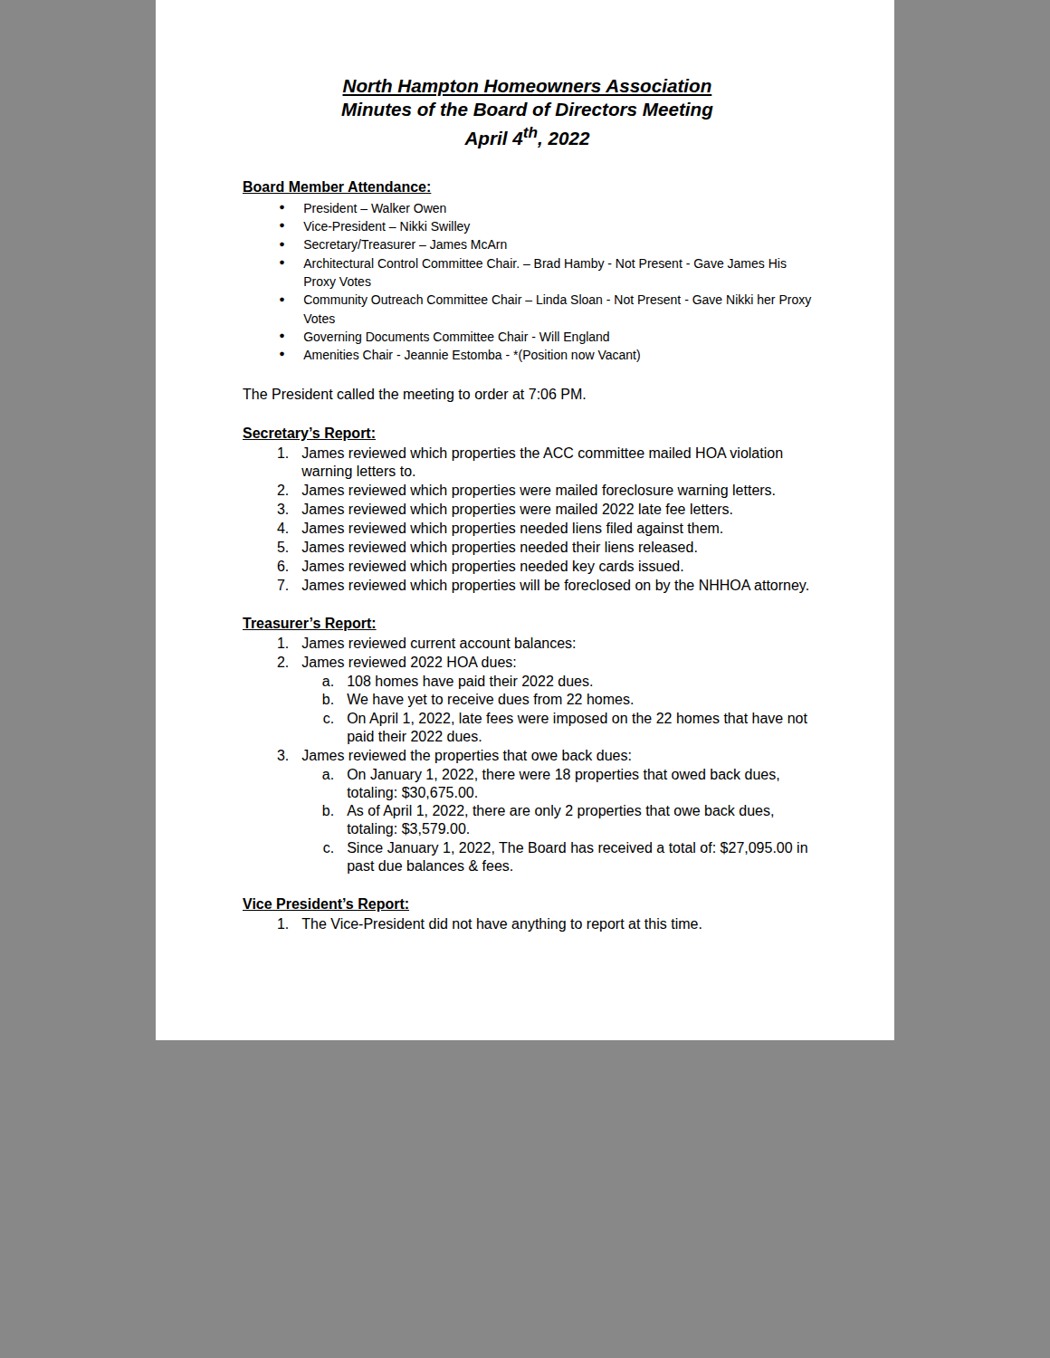North Hampton Homeowners Association Minutes of the Board of Directors Meeting April 4th, 2022
Board Member Attendance:
President – Walker Owen
Vice-President – Nikki Swilley
Secretary/Treasurer – James McArn
Architectural Control Committee Chair. – Brad Hamby - Not Present - Gave James His Proxy Votes
Community Outreach Committee Chair – Linda Sloan - Not Present - Gave Nikki her Proxy Votes
Governing Documents Committee Chair - Will England
Amenities Chair - Jeannie Estomba - *(Position now Vacant)
The President called the meeting to order at 7:06 PM.
Secretary’s Report:
James reviewed which properties the ACC committee mailed HOA violation warning letters to.
James reviewed which properties were mailed foreclosure warning letters.
James reviewed which properties were mailed 2022 late fee letters.
James reviewed which properties needed liens filed against them.
James reviewed which properties needed their liens released.
James reviewed which properties needed key cards issued.
James reviewed which properties will be foreclosed on by the NHHOA attorney.
Treasurer’s Report:
James reviewed current account balances:
James reviewed 2022 HOA dues:
108 homes have paid their 2022 dues.
We have yet to receive dues from 22 homes.
On April 1, 2022, late fees were imposed on the 22 homes that have not paid their 2022 dues.
James reviewed the properties that owe back dues:
On January 1, 2022, there were 18 properties that owed back dues, totaling: $30,675.00.
As of April 1, 2022, there are only 2 properties that owe back dues, totaling: $3,579.00.
Since January 1, 2022, The Board has received a total of: $27,095.00 in past due balances & fees.
Vice President’s Report:
The Vice-President did not have anything to report at this time.